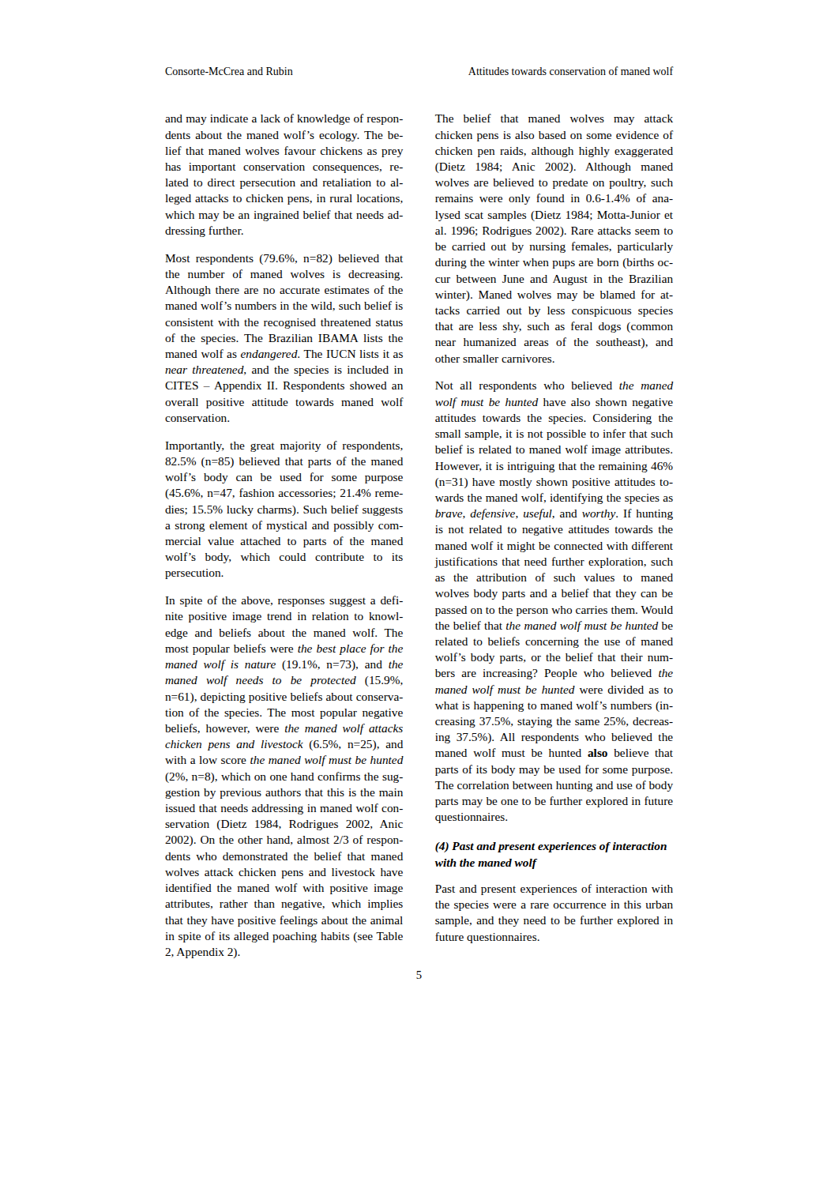Consorte-McCrea and Rubin
Attitudes towards conservation of maned wolf
and may indicate a lack of knowledge of respondents about the maned wolf’s ecology. The belief that maned wolves favour chickens as prey has important conservation consequences, related to direct persecution and retaliation to alleged attacks to chicken pens, in rural locations, which may be an ingrained belief that needs addressing further.
Most respondents (79.6%, n=82) believed that the number of maned wolves is decreasing. Although there are no accurate estimates of the maned wolf’s numbers in the wild, such belief is consistent with the recognised threatened status of the species. The Brazilian IBAMA lists the maned wolf as endangered. The IUCN lists it as near threatened, and the species is included in CITES – Appendix II. Respondents showed an overall positive attitude towards maned wolf conservation.
Importantly, the great majority of respondents, 82.5% (n=85) believed that parts of the maned wolf’s body can be used for some purpose (45.6%, n=47, fashion accessories; 21.4% remedies; 15.5% lucky charms). Such belief suggests a strong element of mystical and possibly commercial value attached to parts of the maned wolf’s body, which could contribute to its persecution.
In spite of the above, responses suggest a definite positive image trend in relation to knowledge and beliefs about the maned wolf. The most popular beliefs were the best place for the maned wolf is nature (19.1%, n=73), and the maned wolf needs to be protected (15.9%, n=61), depicting positive beliefs about conservation of the species. The most popular negative beliefs, however, were the maned wolf attacks chicken pens and livestock (6.5%, n=25), and with a low score the maned wolf must be hunted (2%, n=8), which on one hand confirms the suggestion by previous authors that this is the main issued that needs addressing in maned wolf conservation (Dietz 1984, Rodrigues 2002, Anic 2002). On the other hand, almost 2/3 of respondents who demonstrated the belief that maned wolves attack chicken pens and livestock have identified the maned wolf with positive image attributes, rather than negative, which implies that they have positive feelings about the animal in spite of its alleged poaching habits (see Table 2, Appendix 2).
The belief that maned wolves may attack chicken pens is also based on some evidence of chicken pen raids, although highly exaggerated (Dietz 1984; Anic 2002). Although maned wolves are believed to predate on poultry, such remains were only found in 0.6-1.4% of analysed scat samples (Dietz 1984; Motta-Junior et al. 1996; Rodrigues 2002). Rare attacks seem to be carried out by nursing females, particularly during the winter when pups are born (births occur between June and August in the Brazilian winter). Maned wolves may be blamed for attacks carried out by less conspicuous species that are less shy, such as feral dogs (common near humanized areas of the southeast), and other smaller carnivores.
Not all respondents who believed the maned wolf must be hunted have also shown negative attitudes towards the species. Considering the small sample, it is not possible to infer that such belief is related to maned wolf image attributes. However, it is intriguing that the remaining 46% (n=31) have mostly shown positive attitudes towards the maned wolf, identifying the species as brave, defensive, useful, and worthy. If hunting is not related to negative attitudes towards the maned wolf it might be connected with different justifications that need further exploration, such as the attribution of such values to maned wolves body parts and a belief that they can be passed on to the person who carries them. Would the belief that the maned wolf must be hunted be related to beliefs concerning the use of maned wolf’s body parts, or the belief that their numbers are increasing? People who believed the maned wolf must be hunted were divided as to what is happening to maned wolf’s numbers (increasing 37.5%, staying the same 25%, decreasing 37.5%). All respondents who believed the maned wolf must be hunted also believe that parts of its body may be used for some purpose. The correlation between hunting and use of body parts may be one to be further explored in future questionnaires.
(4) Past and present experiences of interaction with the maned wolf
Past and present experiences of interaction with the species were a rare occurrence in this urban sample, and they need to be further explored in future questionnaires.
5